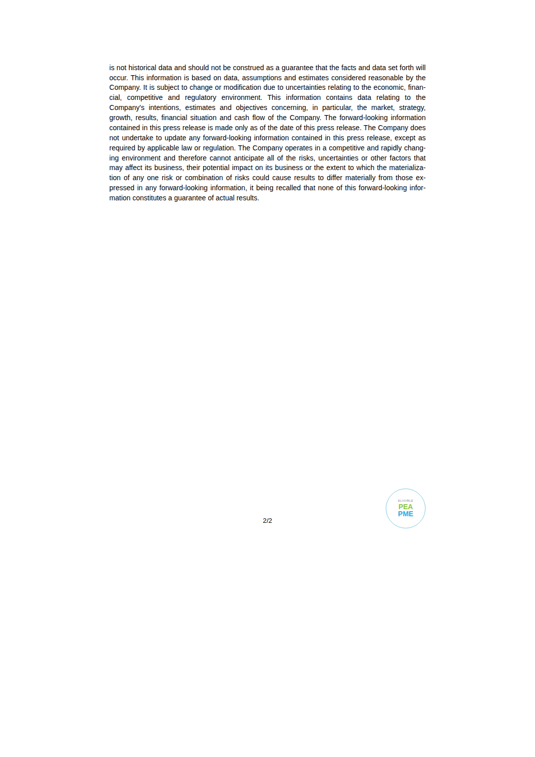is not historical data and should not be construed as a guarantee that the facts and data set forth will occur. This information is based on data, assumptions and estimates considered reasonable by the Company. It is subject to change or modification due to uncertainties relating to the economic, financial, competitive and regulatory environment. This information contains data relating to the Company's intentions, estimates and objectives concerning, in particular, the market, strategy, growth, results, financial situation and cash flow of the Company. The forward-looking information contained in this press release is made only as of the date of this press release. The Company does not undertake to update any forward-looking information contained in this press release, except as required by applicable law or regulation. The Company operates in a competitive and rapidly changing environment and therefore cannot anticipate all of the risks, uncertainties or other factors that may affect its business, their potential impact on its business or the extent to which the materialization of any one risk or combination of risks could cause results to differ materially from those expressed in any forward-looking information, it being recalled that none of this forward-looking information constitutes a guarantee of actual results.
2/2
Eligible
PEA
PME